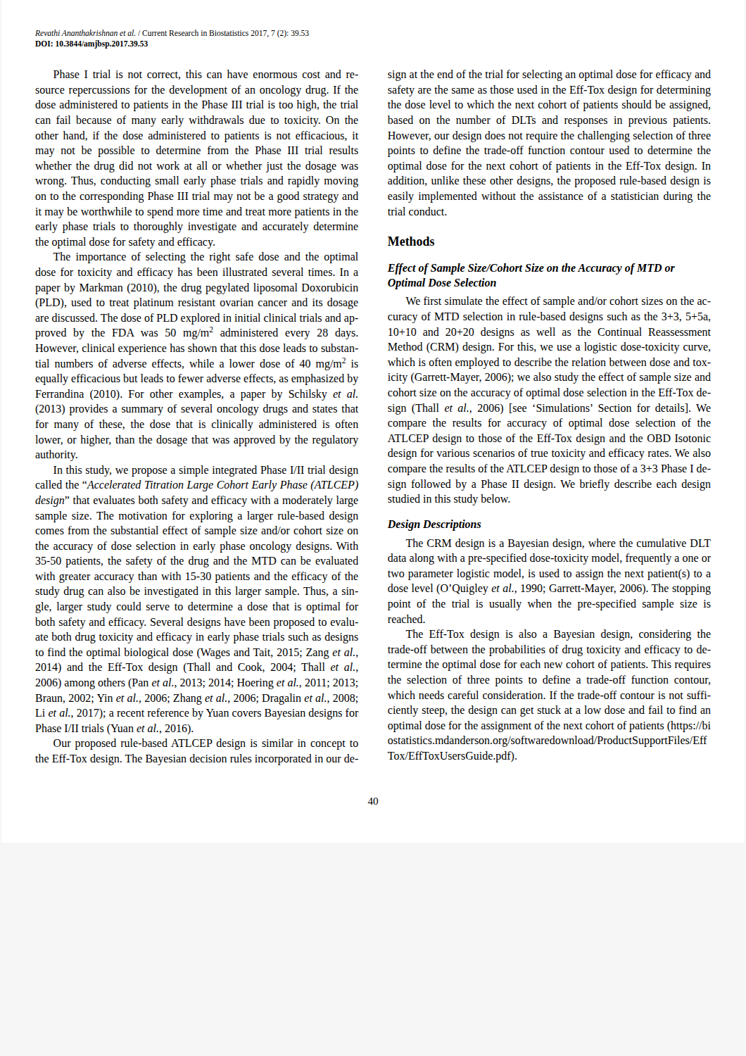Revathi Ananthakrishnan et al. / Current Research in Biostatistics 2017, 7 (2): 39.53
DOI: 10.3844/amjbsp.2017.39.53
Phase I trial is not correct, this can have enormous cost and resource repercussions for the development of an oncology drug. If the dose administered to patients in the Phase III trial is too high, the trial can fail because of many early withdrawals due to toxicity. On the other hand, if the dose administered to patients is not efficacious, it may not be possible to determine from the Phase III trial results whether the drug did not work at all or whether just the dosage was wrong. Thus, conducting small early phase trials and rapidly moving on to the corresponding Phase III trial may not be a good strategy and it may be worthwhile to spend more time and treat more patients in the early phase trials to thoroughly investigate and accurately determine the optimal dose for safety and efficacy.
The importance of selecting the right safe dose and the optimal dose for toxicity and efficacy has been illustrated several times. In a paper by Markman (2010), the drug pegylated liposomal Doxorubicin (PLD), used to treat platinum resistant ovarian cancer and its dosage are discussed. The dose of PLD explored in initial clinical trials and approved by the FDA was 50 mg/m2 administered every 28 days. However, clinical experience has shown that this dose leads to substantial numbers of adverse effects, while a lower dose of 40 mg/m2 is equally efficacious but leads to fewer adverse effects, as emphasized by Ferrandina (2010). For other examples, a paper by Schilsky et al. (2013) provides a summary of several oncology drugs and states that for many of these, the dose that is clinically administered is often lower, or higher, than the dosage that was approved by the regulatory authority.
In this study, we propose a simple integrated Phase I/II trial design called the “Accelerated Titration Large Cohort Early Phase (ATLCEP) design” that evaluates both safety and efficacy with a moderately large sample size. The motivation for exploring a larger rule-based design comes from the substantial effect of sample size and/or cohort size on the accuracy of dose selection in early phase oncology designs. With 35-50 patients, the safety of the drug and the MTD can be evaluated with greater accuracy than with 15-30 patients and the efficacy of the study drug can also be investigated in this larger sample. Thus, a single, larger study could serve to determine a dose that is optimal for both safety and efficacy. Several designs have been proposed to evaluate both drug toxicity and efficacy in early phase trials such as designs to find the optimal biological dose (Wages and Tait, 2015; Zang et al., 2014) and the Eff-Tox design (Thall and Cook, 2004; Thall et al., 2006) among others (Pan et al., 2013; 2014; Hoering et al., 2011; 2013; Braun, 2002; Yin et al., 2006; Zhang et al., 2006; Dragalin et al., 2008; Li et al., 2017); a recent reference by Yuan covers Bayesian designs for Phase I/II trials (Yuan et al., 2016).
Our proposed rule-based ATLCEP design is similar in concept to the Eff-Tox design. The Bayesian decision rules incorporated in our design at the end of the trial for selecting an optimal dose for efficacy and safety are the same as those used in the Eff-Tox design for determining the dose level to which the next cohort of patients should be assigned, based on the number of DLTs and responses in previous patients. However, our design does not require the challenging selection of three points to define the trade-off function contour used to determine the optimal dose for the next cohort of patients in the Eff-Tox design. In addition, unlike these other designs, the proposed rule-based design is easily implemented without the assistance of a statistician during the trial conduct.
Methods
Effect of Sample Size/Cohort Size on the Accuracy of MTD or Optimal Dose Selection
We first simulate the effect of sample and/or cohort sizes on the accuracy of MTD selection in rule-based designs such as the 3+3, 5+5a, 10+10 and 20+20 designs as well as the Continual Reassessment Method (CRM) design. For this, we use a logistic dose-toxicity curve, which is often employed to describe the relation between dose and toxicity (Garrett-Mayer, 2006); we also study the effect of sample size and cohort size on the accuracy of optimal dose selection in the Eff-Tox design (Thall et al., 2006) [see ‘Simulations’ Section for details]. We compare the results for accuracy of optimal dose selection of the ATLCEP design to those of the Eff-Tox design and the OBD Isotonic design for various scenarios of true toxicity and efficacy rates. We also compare the results of the ATLCEP design to those of a 3+3 Phase I design followed by a Phase II design. We briefly describe each design studied in this study below.
Design Descriptions
The CRM design is a Bayesian design, where the cumulative DLT data along with a pre-specified dose-toxicity model, frequently a one or two parameter logistic model, is used to assign the next patient(s) to a dose level (O’Quigley et al., 1990; Garrett-Mayer, 2006). The stopping point of the trial is usually when the pre-specified sample size is reached.
The Eff-Tox design is also a Bayesian design, considering the trade-off between the probabilities of drug toxicity and efficacy to determine the optimal dose for each new cohort of patients. This requires the selection of three points to define a trade-off function contour, which needs careful consideration. If the trade-off contour is not sufficiently steep, the design can get stuck at a low dose and fail to find an optimal dose for the assignment of the next cohort of patients (https://biostatistics.mdanderson.org/softwaredownload/ProductSupportFiles/EffTox/EffToxUsersGuide.pdf).
40